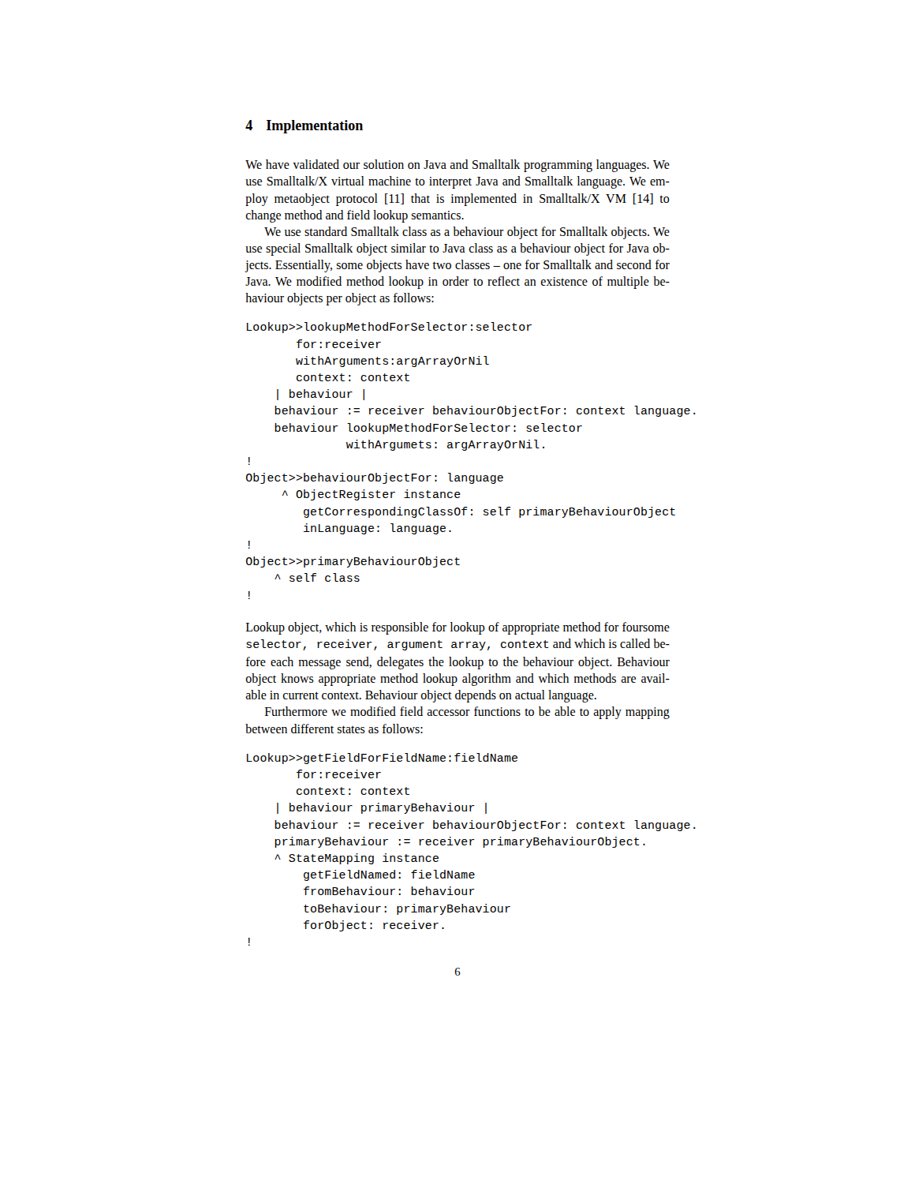4 Implementation
We have validated our solution on Java and Smalltalk programming languages. We use Smalltalk/X virtual machine to interpret Java and Smalltalk language. We employ metaobject protocol [11] that is implemented in Smalltalk/X VM [14] to change method and field lookup semantics.
We use standard Smalltalk class as a behaviour object for Smalltalk objects. We use special Smalltalk object similar to Java class as a behaviour object for Java objects. Essentially, some objects have two classes – one for Smalltalk and second for Java. We modified method lookup in order to reflect an existence of multiple behaviour objects per object as follows:
Lookup>>lookupMethodForSelector:selector
       for:receiver
       withArguments:argArrayOrNil
       context: context
    | behaviour |
    behaviour := receiver behaviourObjectFor: context language.
    behaviour lookupMethodForSelector: selector
              withArgumets: argArrayOrNil.
!
Object>>behaviourObjectFor: language
     ^ ObjectRegister instance
        getCorrespondingClassOf: self primaryBehaviourObject
        inLanguage: language.
!
Object>>primaryBehaviourObject
    ^ self class
!
Lookup object, which is responsible for lookup of appropriate method for foursome selector, receiver, argument array, context and which is called before each message send, delegates the lookup to the behaviour object. Behaviour object knows appropriate method lookup algorithm and which methods are available in current context. Behaviour object depends on actual language.
Furthermore we modified field accessor functions to be able to apply mapping between different states as follows:
Lookup>>getFieldForFieldName:fieldName
       for:receiver
       context: context
    | behaviour primaryBehaviour |
    behaviour := receiver behaviourObjectFor: context language.
    primaryBehaviour := receiver primaryBehaviourObject.
    ^ StateMapping instance
        getFieldNamed: fieldName
        fromBehaviour: behaviour
        toBehaviour: primaryBehaviour
        forObject: receiver.
!
6